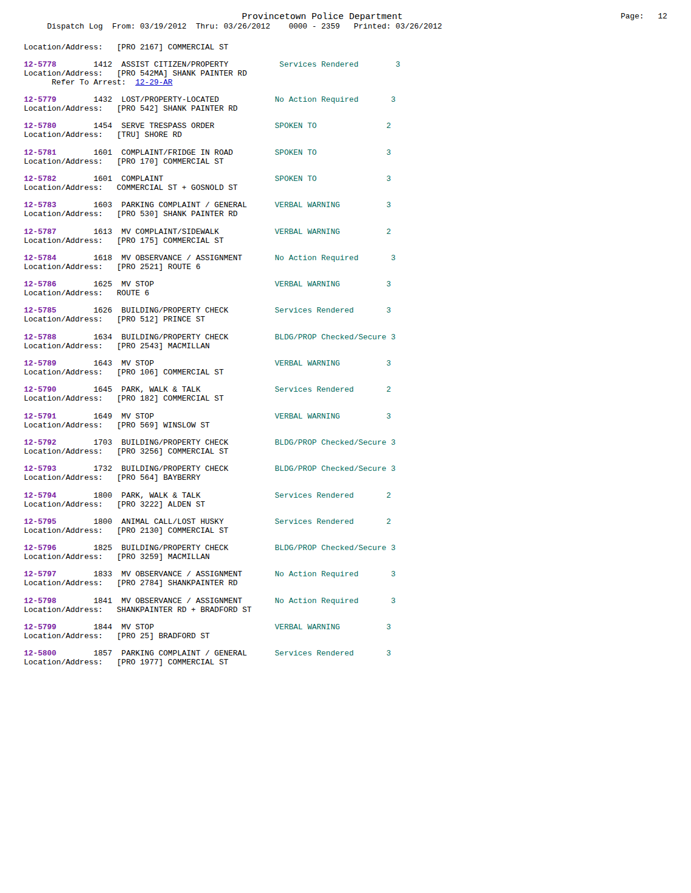Provincetown Police Department
Page: 12
Dispatch Log From: 03/19/2012 Thru: 03/26/2012 0000 - 2359 Printed: 03/26/2012
Location/Address: [PRO 2167] COMMERCIAL ST
12-5778 1412 ASSIST CITIZEN/PROPERTY Services Rendered 3 Location/Address: [PRO 542MA] SHANK PAINTER RD Refer To Arrest: 12-29-AR
12-5779 1432 LOST/PROPERTY-LOCATED No Action Required 3 Location/Address: [PRO 542] SHANK PAINTER RD
12-5780 1454 SERVE TRESPASS ORDER SPOKEN TO 2 Location/Address: [TRU] SHORE RD
12-5781 1601 COMPLAINT/FRIDGE IN ROAD SPOKEN TO 3 Location/Address: [PRO 170] COMMERCIAL ST
12-5782 1601 COMPLAINT SPOKEN TO 3 Location/Address: COMMERCIAL ST + GOSNOLD ST
12-5783 1603 PARKING COMPLAINT / GENERAL VERBAL WARNING 3 Location/Address: [PRO 530] SHANK PAINTER RD
12-5787 1613 MV COMPLAINT/SIDEWALK VERBAL WARNING 2 Location/Address: [PRO 175] COMMERCIAL ST
12-5784 1618 MV OBSERVANCE / ASSIGNMENT No Action Required 3 Location/Address: [PRO 2521] ROUTE 6
12-5786 1625 MV STOP VERBAL WARNING 3 Location/Address: ROUTE 6
12-5785 1626 BUILDING/PROPERTY CHECK Services Rendered 3 Location/Address: [PRO 512] PRINCE ST
12-5788 1634 BUILDING/PROPERTY CHECK BLDG/PROP Checked/Secure 3 Location/Address: [PRO 2543] MACMILLAN
12-5789 1643 MV STOP VERBAL WARNING 3 Location/Address: [PRO 106] COMMERCIAL ST
12-5790 1645 PARK, WALK & TALK Services Rendered 2 Location/Address: [PRO 182] COMMERCIAL ST
12-5791 1649 MV STOP VERBAL WARNING 3 Location/Address: [PRO 569] WINSLOW ST
12-5792 1703 BUILDING/PROPERTY CHECK BLDG/PROP Checked/Secure 3 Location/Address: [PRO 3256] COMMERCIAL ST
12-5793 1732 BUILDING/PROPERTY CHECK BLDG/PROP Checked/Secure 3 Location/Address: [PRO 564] BAYBERRY
12-5794 1800 PARK, WALK & TALK Services Rendered 2 Location/Address: [PRO 3222] ALDEN ST
12-5795 1800 ANIMAL CALL/LOST HUSKY Services Rendered 2 Location/Address: [PRO 2130] COMMERCIAL ST
12-5796 1825 BUILDING/PROPERTY CHECK BLDG/PROP Checked/Secure 3 Location/Address: [PRO 3259] MACMILLAN
12-5797 1833 MV OBSERVANCE / ASSIGNMENT No Action Required 3 Location/Address: [PRO 2784] SHANKPAINTER RD
12-5798 1841 MV OBSERVANCE / ASSIGNMENT No Action Required 3 Location/Address: SHANKPAINTER RD + BRADFORD ST
12-5799 1844 MV STOP VERBAL WARNING 3 Location/Address: [PRO 25] BRADFORD ST
12-5800 1857 PARKING COMPLAINT / GENERAL Services Rendered 3 Location/Address: [PRO 1977] COMMERCIAL ST